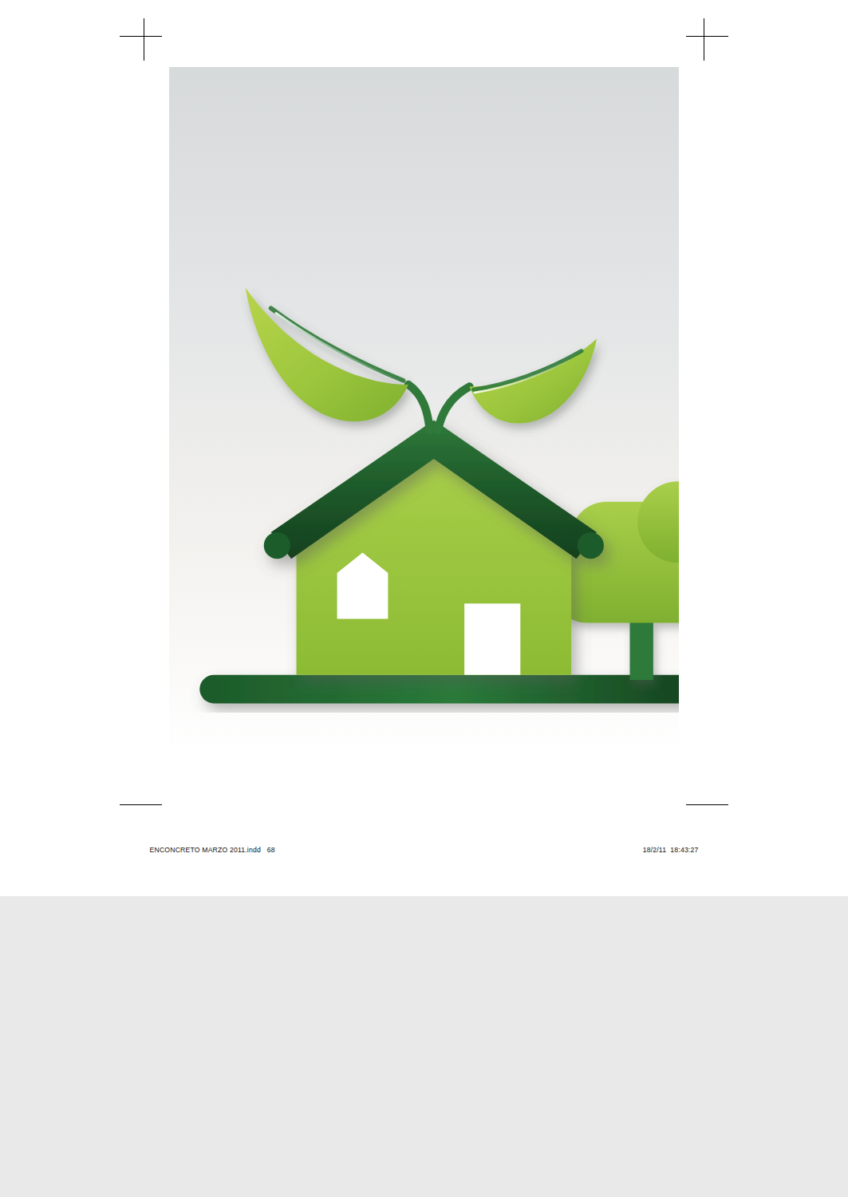Ilustración de una casa verde con hojas brotando del tejado, un árbol y una línea de suelo.
ENCONCRETO MARZO 2011.indd 68 18/2/11 18:43:27